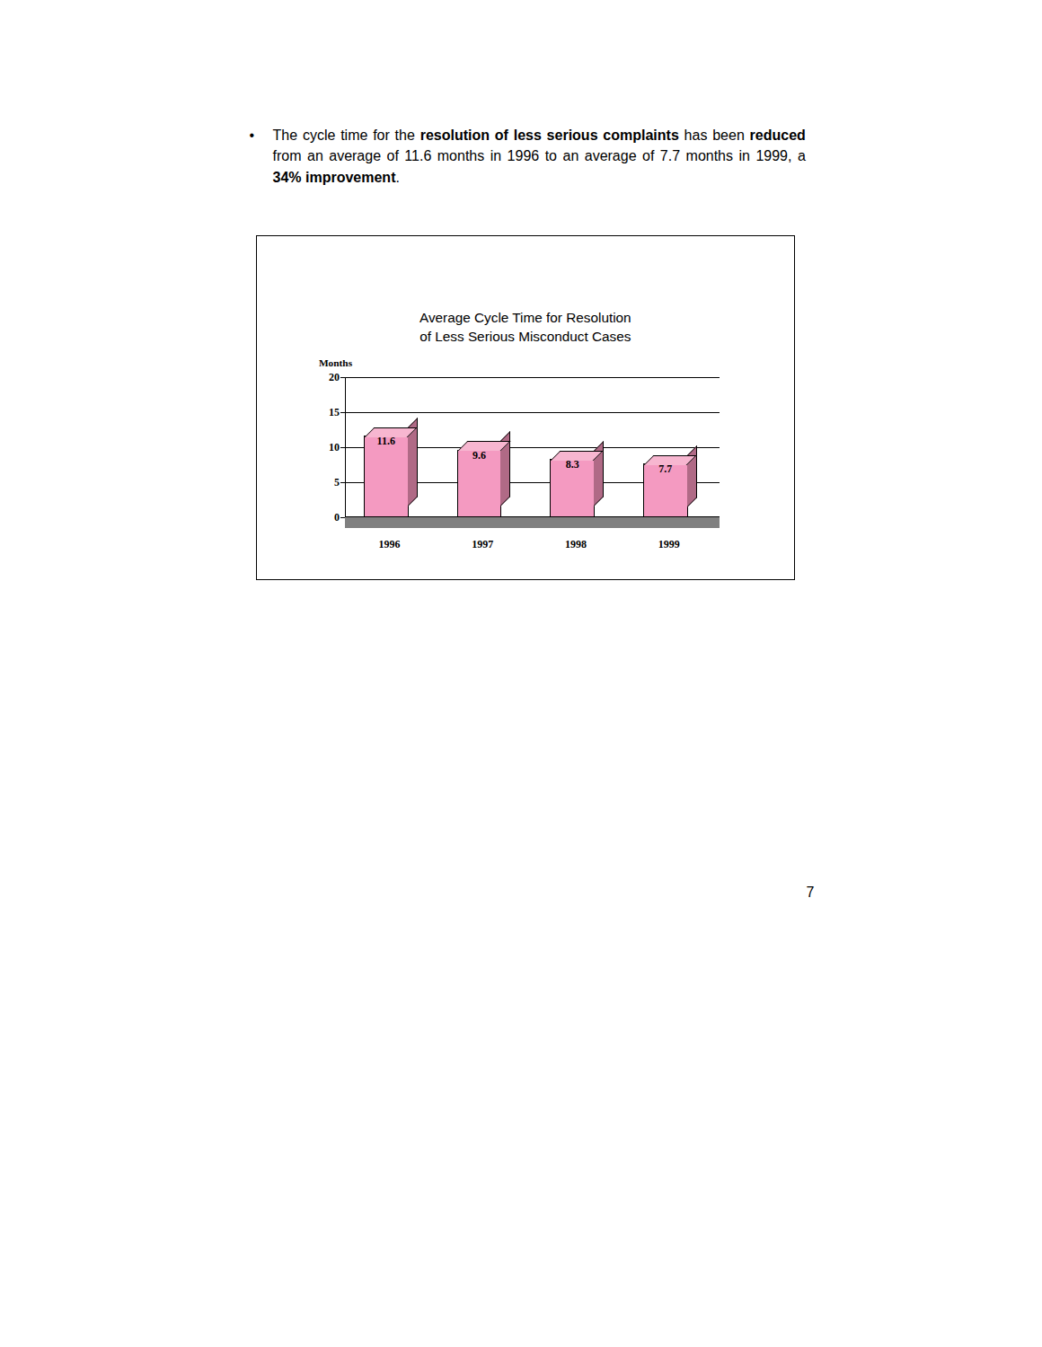The cycle time for the resolution of less serious complaints has been reduced from an average of 11.6 months in 1996 to an average of 7.7 months in 1999, a 34% improvement.
Average Cycle Time for Resolution
of Less Serious Misconduct Cases
Months
20
15
10
5
0
11.6
9.6
8.3
7.7
1996 1997 1998 1999
7